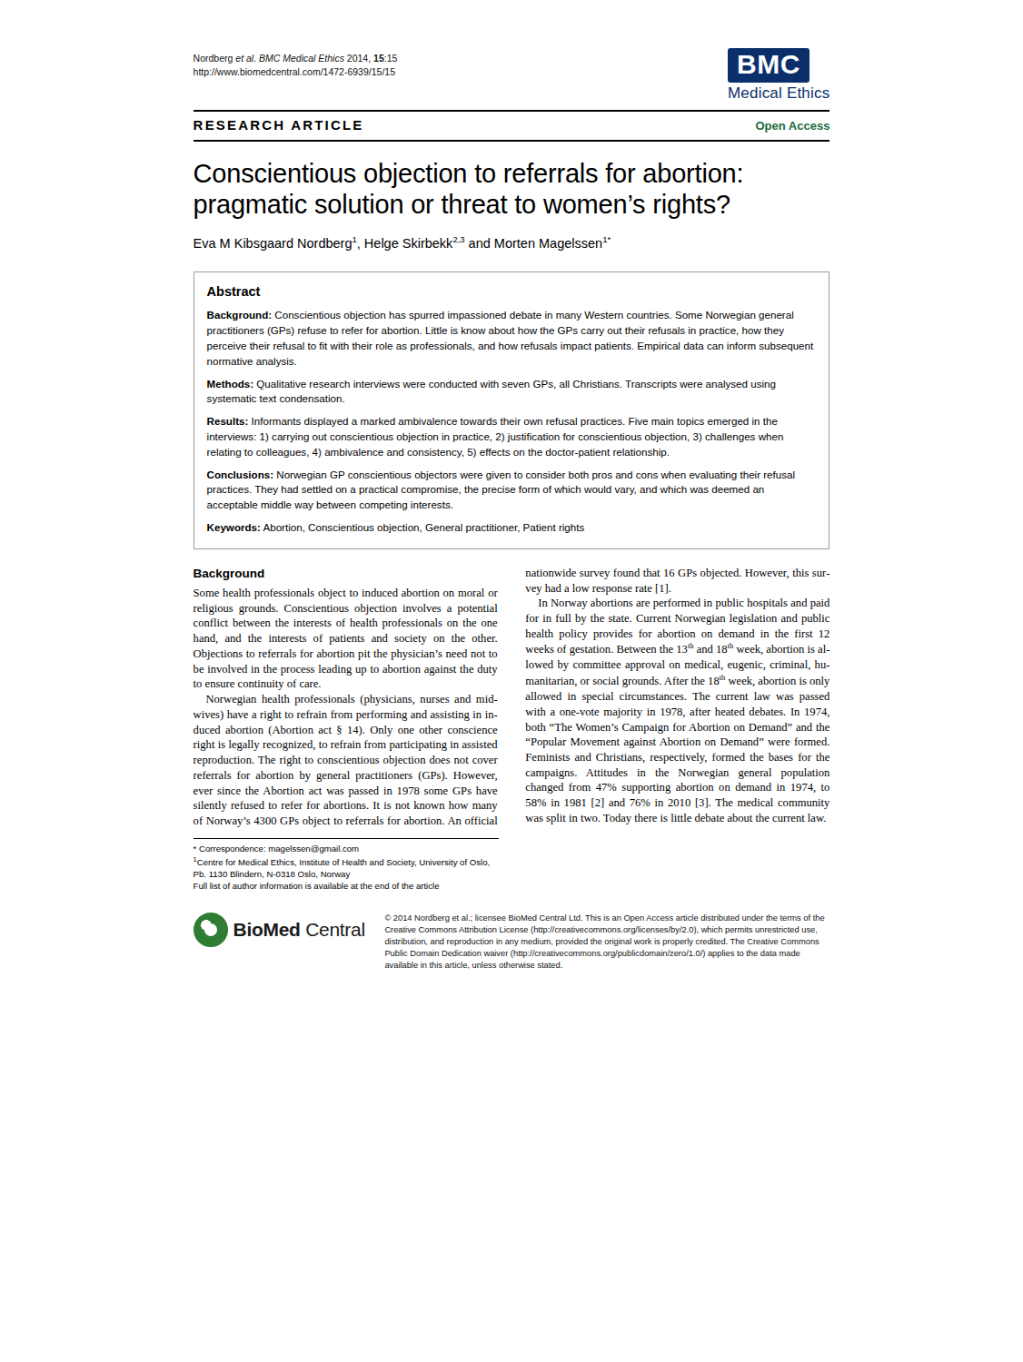Nordberg et al. BMC Medical Ethics 2014, 15:15
http://www.biomedcentral.com/1472-6939/15/15
BMC
Medical Ethics
RESEARCH ARTICLE
Open Access
Conscientious objection to referrals for abortion: pragmatic solution or threat to women’s rights?
Eva M Kibsgaard Nordberg1, Helge Skirbekk2,3 and Morten Magelssen1*
Abstract
Background: Conscientious objection has spurred impassioned debate in many Western countries. Some Norwegian general practitioners (GPs) refuse to refer for abortion. Little is know about how the GPs carry out their refusals in practice, how they perceive their refusal to fit with their role as professionals, and how refusals impact patients. Empirical data can inform subsequent normative analysis.
Methods: Qualitative research interviews were conducted with seven GPs, all Christians. Transcripts were analysed using systematic text condensation.
Results: Informants displayed a marked ambivalence towards their own refusal practices. Five main topics emerged in the interviews: 1) carrying out conscientious objection in practice, 2) justification for conscientious objection, 3) challenges when relating to colleagues, 4) ambivalence and consistency, 5) effects on the doctor-patient relationship.
Conclusions: Norwegian GP conscientious objectors were given to consider both pros and cons when evaluating their refusal practices. They had settled on a practical compromise, the precise form of which would vary, and which was deemed an acceptable middle way between competing interests.
Keywords: Abortion, Conscientious objection, General practitioner, Patient rights
Background
Some health professionals object to induced abortion on moral or religious grounds. Conscientious objection involves a potential conflict between the interests of health professionals on the one hand, and the interests of patients and society on the other. Objections to referrals for abortion pit the physician’s need not to be involved in the process leading up to abortion against the duty to ensure continuity of care.
Norwegian health professionals (physicians, nurses and midwives) have a right to refrain from performing and assisting in induced abortion (Abortion act § 14). Only one other conscience right is legally recognized, to refrain from participating in assisted reproduction. The right to conscientious objection does not cover referrals for abortion by general practitioners (GPs). However, ever since the Abortion act was passed in 1978 some GPs have silently refused to refer for abortions. It is not known how many of Norway’s 4300 GPs object to referrals for abortion. An official nationwide survey found that 16 GPs objected. However, this survey had a low response rate [1].
In Norway abortions are performed in public hospitals and paid for in full by the state. Current Norwegian legislation and public health policy provides for abortion on demand in the first 12 weeks of gestation. Between the 13th and 18th week, abortion is allowed by committee approval on medical, eugenic, criminal, humanitarian, or social grounds. After the 18th week, abortion is only allowed in special circumstances. The current law was passed with a one-vote majority in 1978, after heated debates. In 1974, both “The Women’s Campaign for Abortion on Demand” and the “Popular Movement against Abortion on Demand” were formed. Feminists and Christians, respectively, formed the bases for the campaigns. Attitudes in the Norwegian general population changed from 47% supporting abortion on demand in 1974, to 58% in 1981 [2] and 76% in 2010 [3]. The medical community was split in two. Today there is little debate about the current law.
* Correspondence: magelssen@gmail.com
1Centre for Medical Ethics, Institute of Health and Society, University of Oslo, Pb. 1130 Blindern, N-0318 Oslo, Norway
Full list of author information is available at the end of the article
BioMed Central
© 2014 Nordberg et al.; licensee BioMed Central Ltd. This is an Open Access article distributed under the terms of the Creative Commons Attribution License (http://creativecommons.org/licenses/by/2.0), which permits unrestricted use, distribution, and reproduction in any medium, provided the original work is properly credited. The Creative Commons Public Domain Dedication waiver (http://creativecommons.org/publicdomain/zero/1.0/) applies to the data made available in this article, unless otherwise stated.